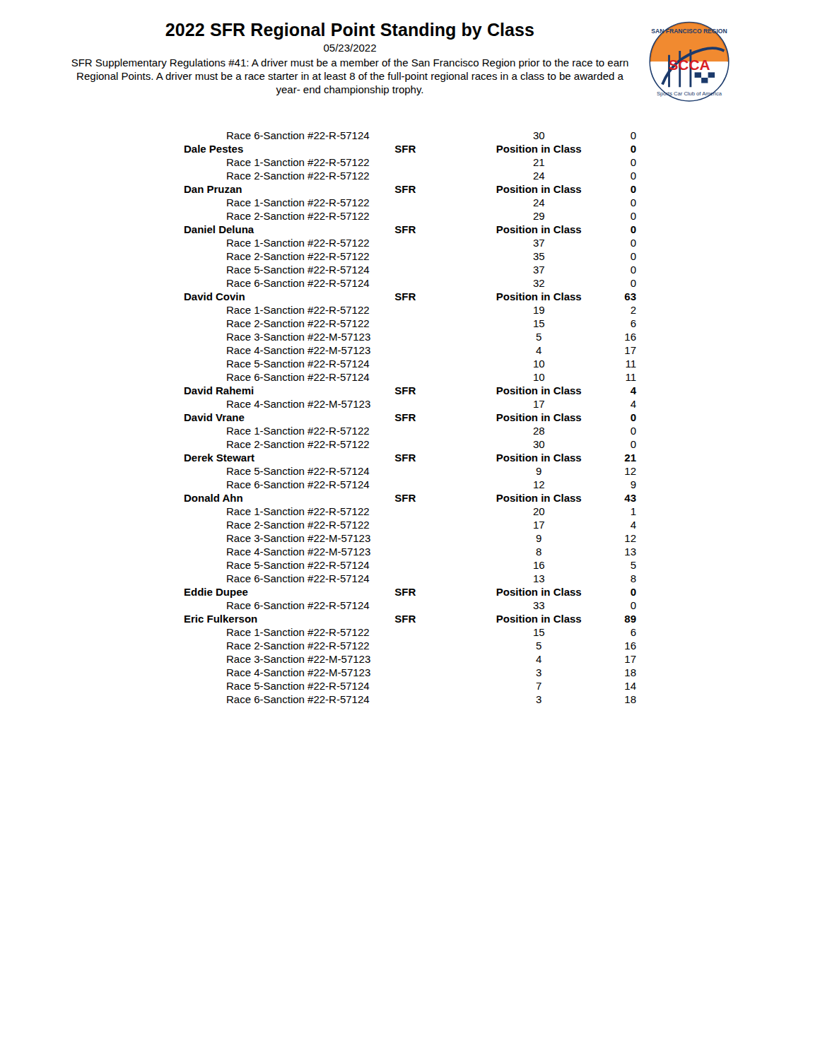SAN FRANCISCO REGION SCCA Sports Car Club of America
2022 SFR Regional Point Standing by Class
05/23/2022
SFR Supplementary Regulations #41: A driver must be a member of the San Francisco Region prior to the race to earn Regional Points. A driver must be a race starter in at least 8 of the full-point regional races in a class to be awarded a year- end championship trophy.
| Race 6-Sanction #22-R-57124 | | 30 | 0 |
| Dale Pestes | SFR | Position in Class | 0 |
| Race 1-Sanction #22-R-57122 | | 21 | 0 |
| Race 2-Sanction #22-R-57122 | | 24 | 0 |
| Dan Pruzan | SFR | Position in Class | 0 |
| Race 1-Sanction #22-R-57122 | | 24 | 0 |
| Race 2-Sanction #22-R-57122 | | 29 | 0 |
| Daniel Deluna | SFR | Position in Class | 0 |
| Race 1-Sanction #22-R-57122 | | 37 | 0 |
| Race 2-Sanction #22-R-57122 | | 35 | 0 |
| Race 5-Sanction #22-R-57124 | | 37 | 0 |
| Race 6-Sanction #22-R-57124 | | 32 | 0 |
| David Covin | SFR | Position in Class | 63 |
| Race 1-Sanction #22-R-57122 | | 19 | 2 |
| Race 2-Sanction #22-R-57122 | | 15 | 6 |
| Race 3-Sanction #22-M-57123 | | 5 | 16 |
| Race 4-Sanction #22-M-57123 | | 4 | 17 |
| Race 5-Sanction #22-R-57124 | | 10 | 11 |
| Race 6-Sanction #22-R-57124 | | 10 | 11 |
| David Rahemi | SFR | Position in Class | 4 |
| Race 4-Sanction #22-M-57123 | | 17 | 4 |
| David Vrane | SFR | Position in Class | 0 |
| Race 1-Sanction #22-R-57122 | | 28 | 0 |
| Race 2-Sanction #22-R-57122 | | 30 | 0 |
| Derek Stewart | SFR | Position in Class | 21 |
| Race 5-Sanction #22-R-57124 | | 9 | 12 |
| Race 6-Sanction #22-R-57124 | | 12 | 9 |
| Donald Ahn | SFR | Position in Class | 43 |
| Race 1-Sanction #22-R-57122 | | 20 | 1 |
| Race 2-Sanction #22-R-57122 | | 17 | 4 |
| Race 3-Sanction #22-M-57123 | | 9 | 12 |
| Race 4-Sanction #22-M-57123 | | 8 | 13 |
| Race 5-Sanction #22-R-57124 | | 16 | 5 |
| Race 6-Sanction #22-R-57124 | | 13 | 8 |
| Eddie Dupee | SFR | Position in Class | 0 |
| Race 6-Sanction #22-R-57124 | | 33 | 0 |
| Eric Fulkerson | SFR | Position in Class | 89 |
| Race 1-Sanction #22-R-57122 | | 15 | 6 |
| Race 2-Sanction #22-R-57122 | | 5 | 16 |
| Race 3-Sanction #22-M-57123 | | 4 | 17 |
| Race 4-Sanction #22-M-57123 | | 3 | 18 |
| Race 5-Sanction #22-R-57124 | | 7 | 14 |
| Race 6-Sanction #22-R-57124 | | 3 | 18 |